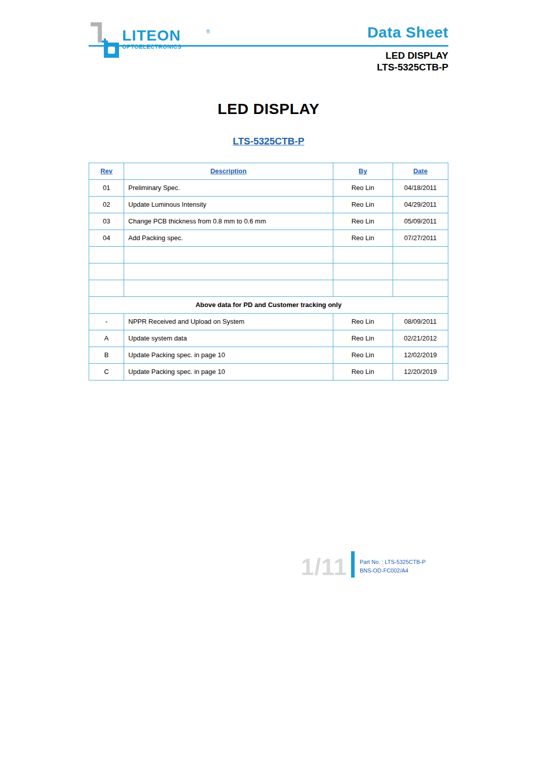LITEON ® OPTOELECTRONICS
Data Sheet
LED DISPLAY
LTS-5325CTB-P
LED DISPLAY
LTS-5325CTB-P
| Rev | Description | By | Date |
| --- | --- | --- | --- |
| 01 | Preliminary Spec. | Reo Lin | 04/18/2011 |
| 02 | Update Luminous Intensity | Reo Lin | 04/29/2011 |
| 03 | Change PCB thickness from 0.8 mm to 0.6 mm | Reo Lin | 05/09/2011 |
| 04 | Add Packing spec. | Reo Lin | 07/27/2011 |
| Above data for PD and Customer tracking only |
| - | NPPR Received and Upload on System | Reo Lin | 08/09/2011 |
| A | Update system data | Reo Lin | 02/21/2012 |
| B | Update Packing spec. in page 10 | Reo Lin | 12/02/2019 |
| C | Update Packing spec. in page 10 | Reo Lin | 12/20/2019 |
1/11
Part No. : LTS-5325CTB-P
BNS-OD-FC002/A4